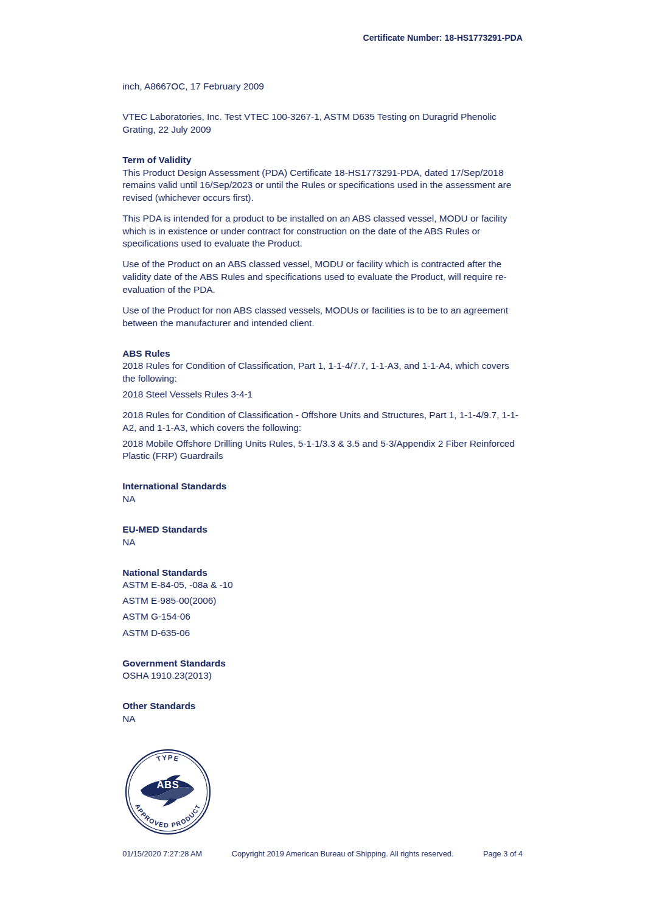Certificate Number: 18-HS1773291-PDA
inch, A8667OC, 17 February 2009
VTEC Laboratories, Inc. Test VTEC 100-3267-1, ASTM D635 Testing on Duragrid Phenolic Grating, 22 July 2009
Term of Validity
This Product Design Assessment (PDA) Certificate 18-HS1773291-PDA, dated 17/Sep/2018 remains valid until 16/Sep/2023 or until the Rules or specifications used in the assessment are revised (whichever occurs first).
This PDA is intended for a product to be installed on an ABS classed vessel, MODU or facility which is in existence or under contract for construction on the date of the ABS Rules or specifications used to evaluate the Product.
Use of the Product on an ABS classed vessel, MODU or facility which is contracted after the validity date of the ABS Rules and specifications used to evaluate the Product, will require re-evaluation of the PDA.
Use of the Product for non ABS classed vessels, MODUs or facilities is to be to an agreement between the manufacturer and intended client.
ABS Rules
2018 Rules for Condition of Classification, Part 1, 1-1-4/7.7, 1-1-A3, and 1-1-A4, which covers the following:
2018 Steel Vessels Rules 3-4-1
2018 Rules for Condition of Classification - Offshore Units and Structures, Part 1, 1-1-4/9.7, 1-1-A2, and 1-1-A3, which covers the following:
2018 Mobile Offshore Drilling Units Rules, 5-1-1/3.3 & 3.5 and 5-3/Appendix 2 Fiber Reinforced Plastic (FRP) Guardrails
International Standards
NA
EU-MED Standards
NA
National Standards
ASTM E-84-05, -08a & -10
ASTM E-985-00(2006)
ASTM G-154-06
ASTM D-635-06
Government Standards
OSHA 1910.23(2013)
Other Standards
NA
TYPE APPROVED PRODUCT ABS
01/15/2020 7:27:28 AM
Copyright 2019 American Bureau of Shipping. All rights reserved.
Page 3 of 4